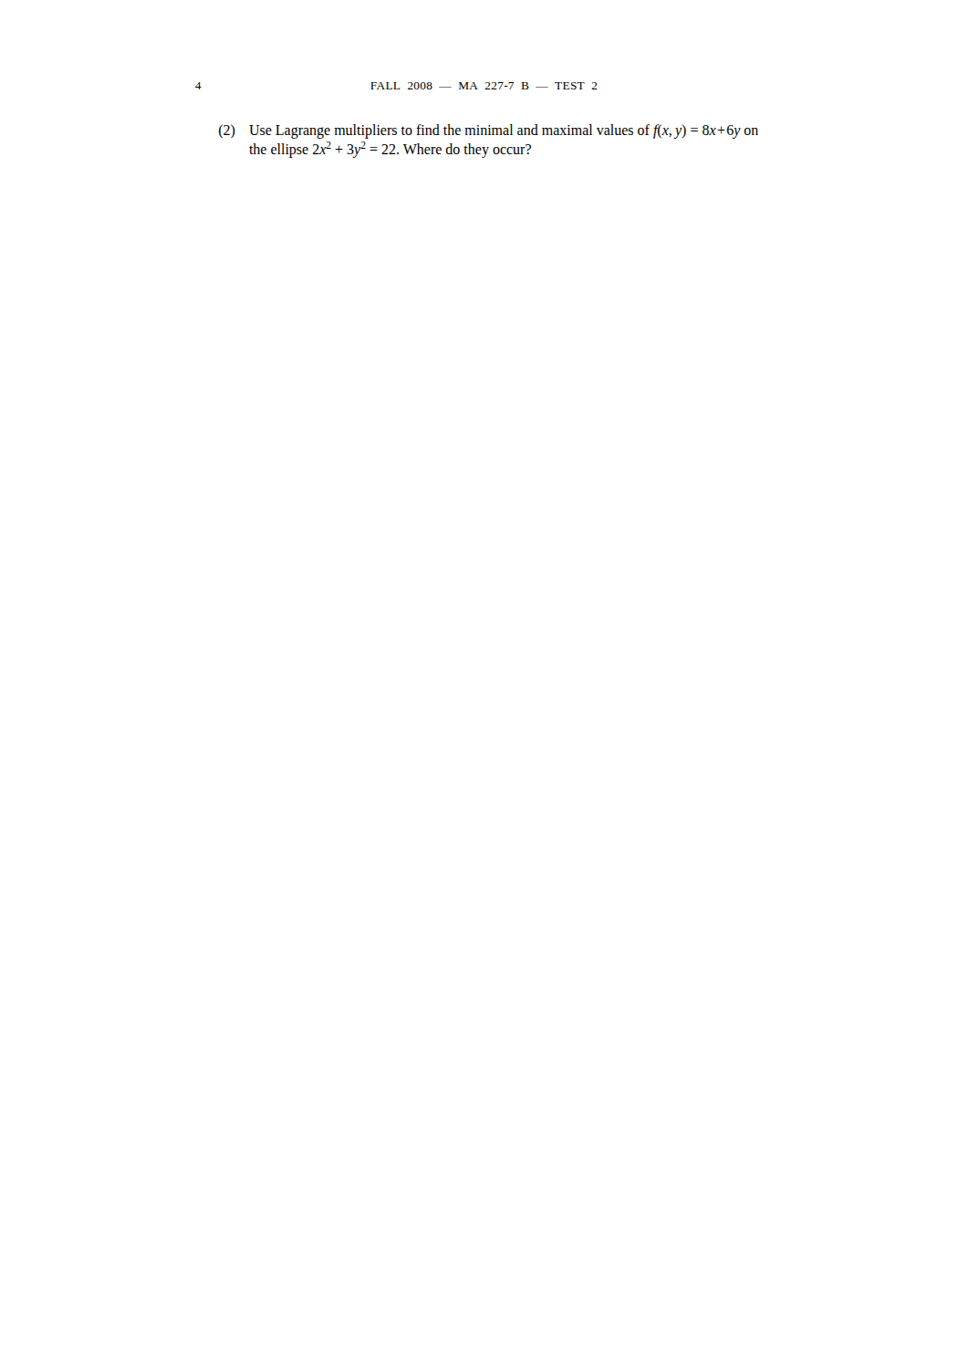4 FALL 2008 — MA 227-7 B — TEST 2
(2) Use Lagrange multipliers to find the minimal and maximal values of f(x, y) = 8x + 6y on the ellipse 2x2 + 3y2 = 22. Where do they occur?